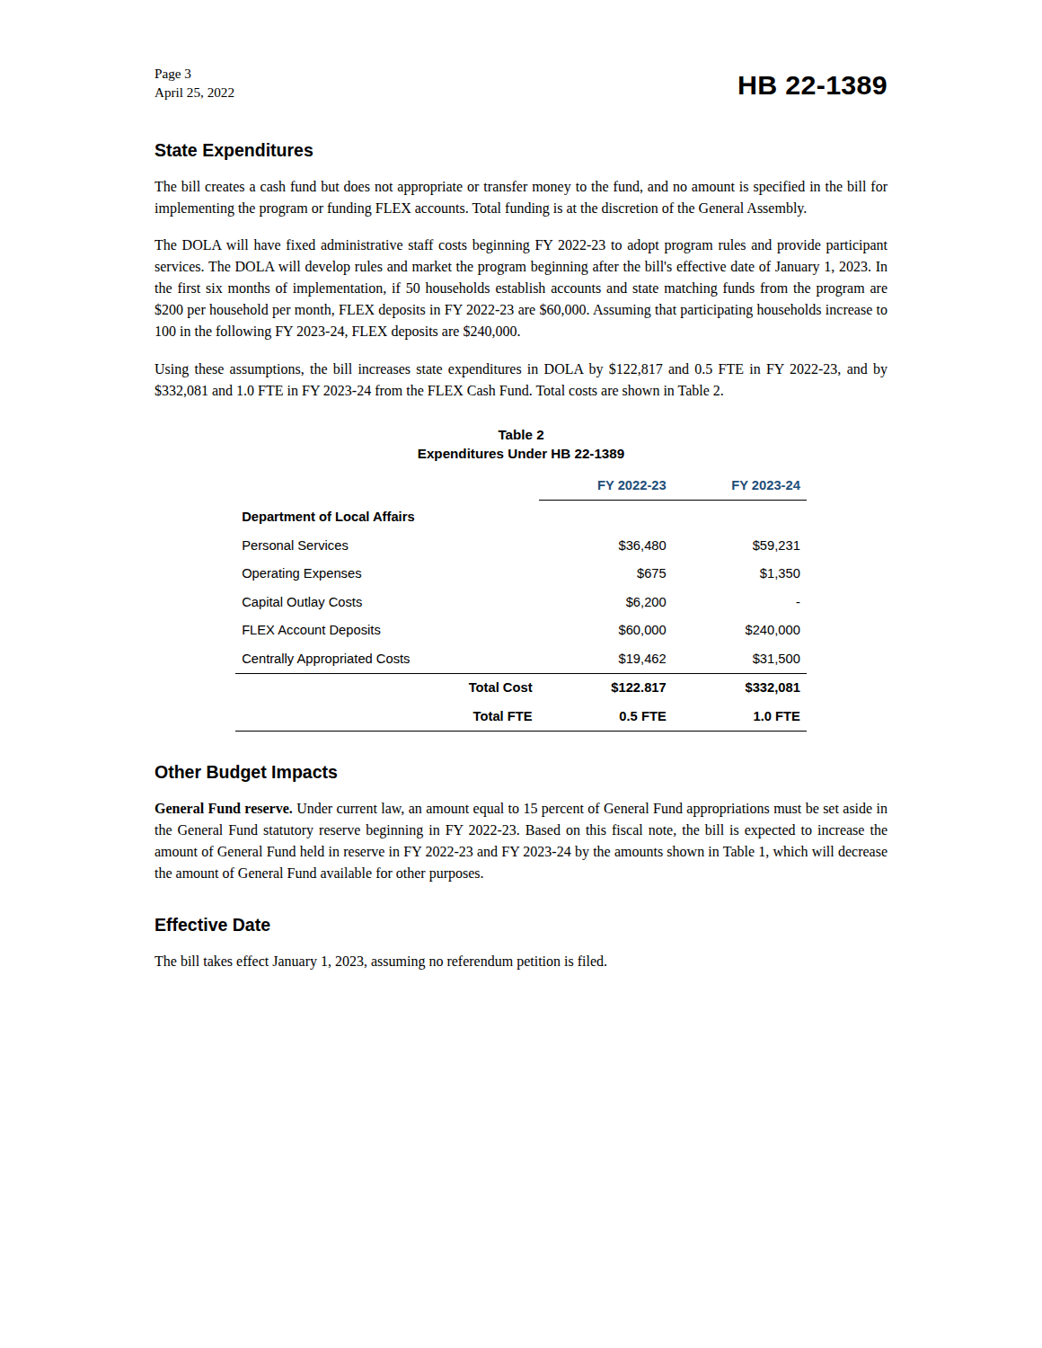Page 3
April 25, 2022
HB 22-1389
State Expenditures
The bill creates a cash fund but does not appropriate or transfer money to the fund, and no amount is specified in the bill for implementing the program or funding FLEX accounts. Total funding is at the discretion of the General Assembly.
The DOLA will have fixed administrative staff costs beginning FY 2022-23 to adopt program rules and provide participant services. The DOLA will develop rules and market the program beginning after the bill's effective date of January 1, 2023. In the first six months of implementation, if 50 households establish accounts and state matching funds from the program are $200 per household per month, FLEX deposits in FY 2022-23 are $60,000. Assuming that participating households increase to 100 in the following FY 2023-24, FLEX deposits are $240,000.
Using these assumptions, the bill increases state expenditures in DOLA by $122,817 and 0.5 FTE in FY 2022-23, and by $332,081 and 1.0 FTE in FY 2023-24 from the FLEX Cash Fund. Total costs are shown in Table 2.
Table 2
Expenditures Under HB 22-1389
| | | FY 2022-23 | FY 2023-24 |
| --- | --- | --- | --- |
| Department of Local Affairs | | |
| Personal Services | $36,480 | $59,231 |
| Operating Expenses | $675 | $1,350 |
| Capital Outlay Costs | $6,200 | - |
| FLEX Account Deposits | $60,000 | $240,000 |
| Centrally Appropriated Costs | $19,462 | $31,500 |
| | Total Cost | $122.817 | $332,081 |
| | Total FTE | 0.5 FTE | 1.0 FTE |
Other Budget Impacts
General Fund reserve. Under current law, an amount equal to 15 percent of General Fund appropriations must be set aside in the General Fund statutory reserve beginning in FY 2022-23. Based on this fiscal note, the bill is expected to increase the amount of General Fund held in reserve in FY 2022-23 and FY 2023-24 by the amounts shown in Table 1, which will decrease the amount of General Fund available for other purposes.
Effective Date
The bill takes effect January 1, 2023, assuming no referendum petition is filed.